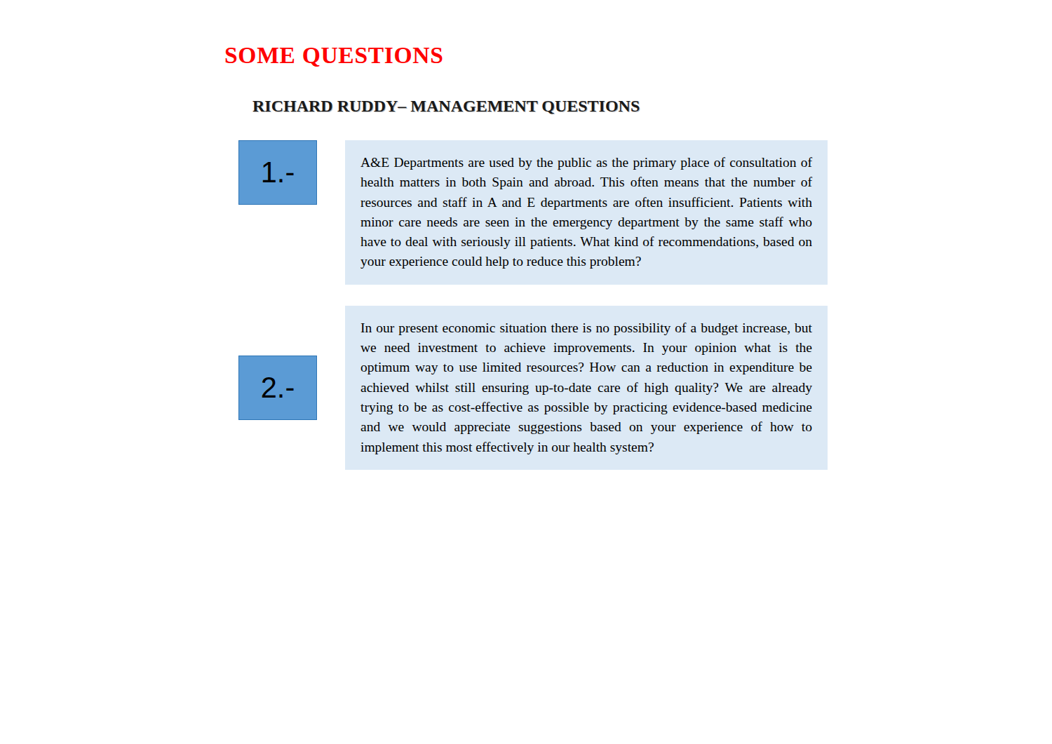Some questions
Richard Ruddy– Management questions
1.-
A&E Departments are used by the public as the primary place of consultation of health matters in both Spain and abroad. This often means that the number of resources and staff in A and E departments are often insufficient. Patients with minor care needs are seen in the emergency department by the same staff who have to deal with seriously ill patients. What kind of recommendations, based on your experience could help to reduce this problem?
2.-
In our present economic situation there is no possibility of a budget increase, but we need investment to achieve improvements. In your opinion what is the optimum way to use limited resources? How can a reduction in expenditure be achieved whilst still ensuring up-to-date care of high quality? We are already trying to be as cost-effective as possible by practicing evidence-based medicine and we would appreciate suggestions based on your experience of how to implement this most effectively in our health system?